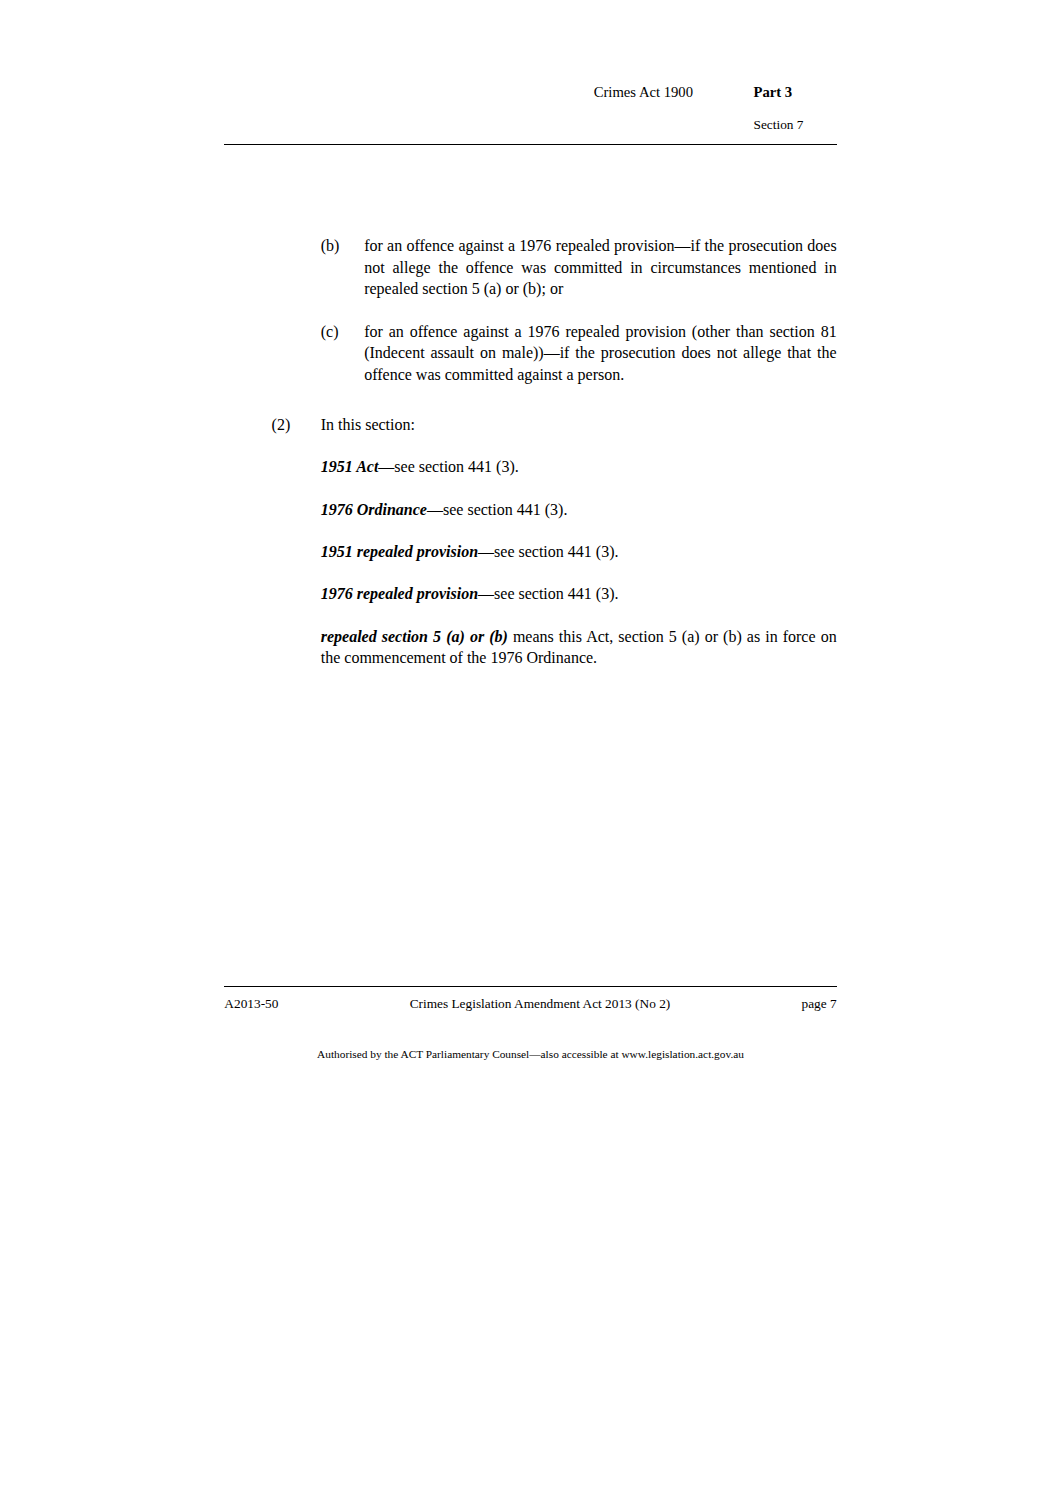Crimes Act 1900 Part 3
Section 7
(b) for an offence against a 1976 repealed provision—if the prosecution does not allege the offence was committed in circumstances mentioned in repealed section 5 (a) or (b); or
(c) for an offence against a 1976 repealed provision (other than section 81 (Indecent assault on male))—if the prosecution does not allege that the offence was committed against a person.
(2) In this section:
1951 Act—see section 441 (3).
1976 Ordinance—see section 441 (3).
1951 repealed provision—see section 441 (3).
1976 repealed provision—see section 441 (3).
repealed section 5 (a) or (b) means this Act, section 5 (a) or (b) as in force on the commencement of the 1976 Ordinance.
A2013-50 Crimes Legislation Amendment Act 2013 (No 2) page 7
Authorised by the ACT Parliamentary Counsel—also accessible at www.legislation.act.gov.au